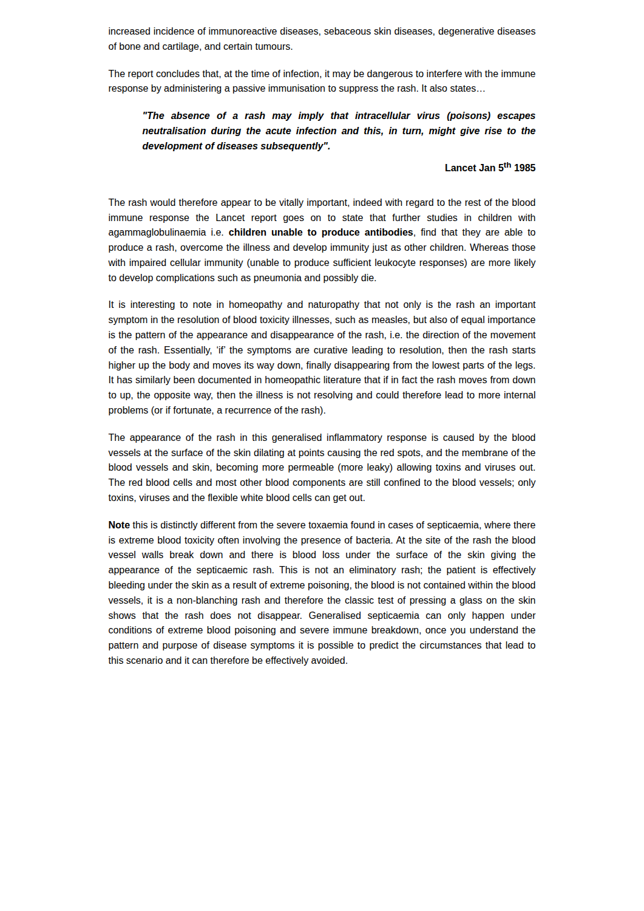increased incidence of immunoreactive diseases, sebaceous skin diseases, degenerative diseases of bone and cartilage, and certain tumours.
The report concludes that, at the time of infection, it may be dangerous to interfere with the immune response by administering a passive immunisation to suppress the rash. It also states…
"The absence of a rash may imply that intracellular virus (poisons) escapes neutralisation during the acute infection and this, in turn, might give rise to the development of diseases subsequently".
Lancet Jan 5th 1985
The rash would therefore appear to be vitally important, indeed with regard to the rest of the blood immune response the Lancet report goes on to state that further studies in children with agammaglobulinaemia i.e. children unable to produce antibodies, find that they are able to produce a rash, overcome the illness and develop immunity just as other children. Whereas those with impaired cellular immunity (unable to produce sufficient leukocyte responses) are more likely to develop complications such as pneumonia and possibly die.
It is interesting to note in homeopathy and naturopathy that not only is the rash an important symptom in the resolution of blood toxicity illnesses, such as measles, but also of equal importance is the pattern of the appearance and disappearance of the rash, i.e. the direction of the movement of the rash. Essentially, ‘if’ the symptoms are curative leading to resolution, then the rash starts higher up the body and moves its way down, finally disappearing from the lowest parts of the legs. It has similarly been documented in homeopathic literature that if in fact the rash moves from down to up, the opposite way, then the illness is not resolving and could therefore lead to more internal problems (or if fortunate, a recurrence of the rash).
The appearance of the rash in this generalised inflammatory response is caused by the blood vessels at the surface of the skin dilating at points causing the red spots, and the membrane of the blood vessels and skin, becoming more permeable (more leaky) allowing toxins and viruses out. The red blood cells and most other blood components are still confined to the blood vessels; only toxins, viruses and the flexible white blood cells can get out.
Note this is distinctly different from the severe toxaemia found in cases of septicaemia, where there is extreme blood toxicity often involving the presence of bacteria. At the site of the rash the blood vessel walls break down and there is blood loss under the surface of the skin giving the appearance of the septicaemic rash. This is not an eliminatory rash; the patient is effectively bleeding under the skin as a result of extreme poisoning, the blood is not contained within the blood vessels, it is a non-blanching rash and therefore the classic test of pressing a glass on the skin shows that the rash does not disappear. Generalised septicaemia can only happen under conditions of extreme blood poisoning and severe immune breakdown, once you understand the pattern and purpose of disease symptoms it is possible to predict the circumstances that lead to this scenario and it can therefore be effectively avoided.